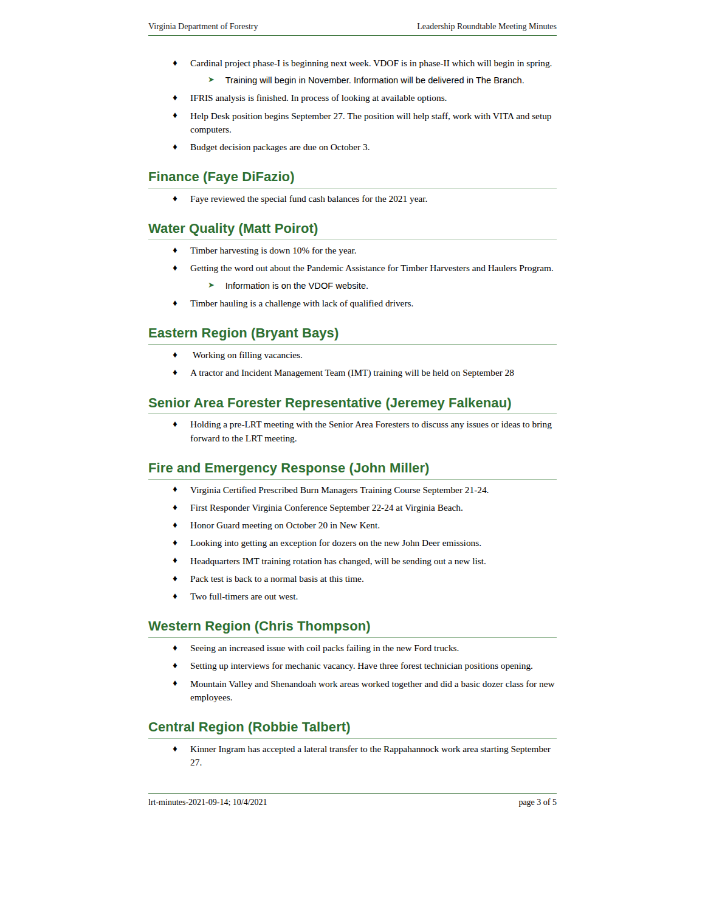Virginia Department of Forestry
Leadership Roundtable Meeting Minutes
Cardinal project phase-I is beginning next week. VDOF is in phase-II which will begin in spring.
Training will begin in November. Information will be delivered in The Branch.
IFRIS analysis is finished. In process of looking at available options.
Help Desk position begins September 27. The position will help staff, work with VITA and setup computers.
Budget decision packages are due on October 3.
Finance (Faye DiFazio)
Faye reviewed the special fund cash balances for the 2021 year.
Water Quality (Matt Poirot)
Timber harvesting is down 10% for the year.
Getting the word out about the Pandemic Assistance for Timber Harvesters and Haulers Program.
Information is on the VDOF website.
Timber hauling is a challenge with lack of qualified drivers.
Eastern Region (Bryant Bays)
Working on filling vacancies.
A tractor and Incident Management Team (IMT) training will be held on September 28
Senior Area Forester Representative (Jeremey Falkenau)
Holding a pre-LRT meeting with the Senior Area Foresters to discuss any issues or ideas to bring forward to the LRT meeting.
Fire and Emergency Response (John Miller)
Virginia Certified Prescribed Burn Managers Training Course September 21-24.
First Responder Virginia Conference September 22-24 at Virginia Beach.
Honor Guard meeting on October 20 in New Kent.
Looking into getting an exception for dozers on the new John Deer emissions.
Headquarters IMT training rotation has changed, will be sending out a new list.
Pack test is back to a normal basis at this time.
Two full-timers are out west.
Western Region (Chris Thompson)
Seeing an increased issue with coil packs failing in the new Ford trucks.
Setting up interviews for mechanic vacancy. Have three forest technician positions opening.
Mountain Valley and Shenandoah work areas worked together and did a basic dozer class for new employees.
Central Region (Robbie Talbert)
Kinner Ingram has accepted a lateral transfer to the Rappahannock work area starting September 27.
lrt-minutes-2021-09-14; 10/4/2021
page 3 of 5